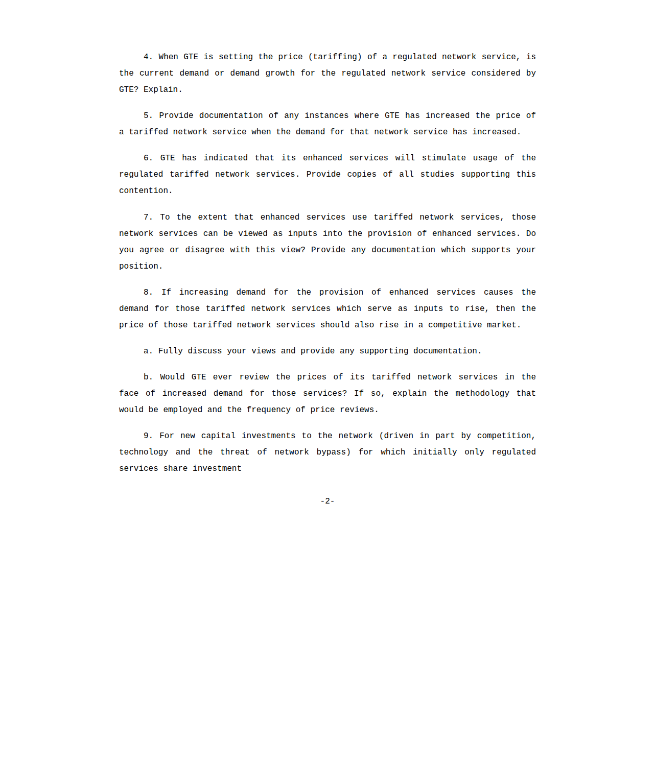4. When GTE is setting the price (tariffing) of a regulated network service, is the current demand or demand growth for the regulated network service considered by GTE? Explain.
5. Provide documentation of any instances where GTE has increased the price of a tariffed network service when the demand for that network service has increased.
6. GTE has indicated that its enhanced services will stimulate usage of the regulated tariffed network services. Provide copies of all studies supporting this contention.
7. To the extent that enhanced services use tariffed network services, those network services can be viewed as inputs into the provision of enhanced services. Do you agree or disagree with this view? Provide any documentation which supports your position.
8. If increasing demand for the provision of enhanced services causes the demand for those tariffed network services which serve as inputs to rise, then the price of those tariffed network services should also rise in a competitive market.
a. Fully discuss your views and provide any supporting documentation.
b. Would GTE ever review the prices of its tariffed network services in the face of increased demand for those services? If so, explain the methodology that would be employed and the frequency of price reviews.
9. For new capital investments to the network (driven in part by competition, technology and the threat of network bypass) for which initially only regulated services share investment
-2-